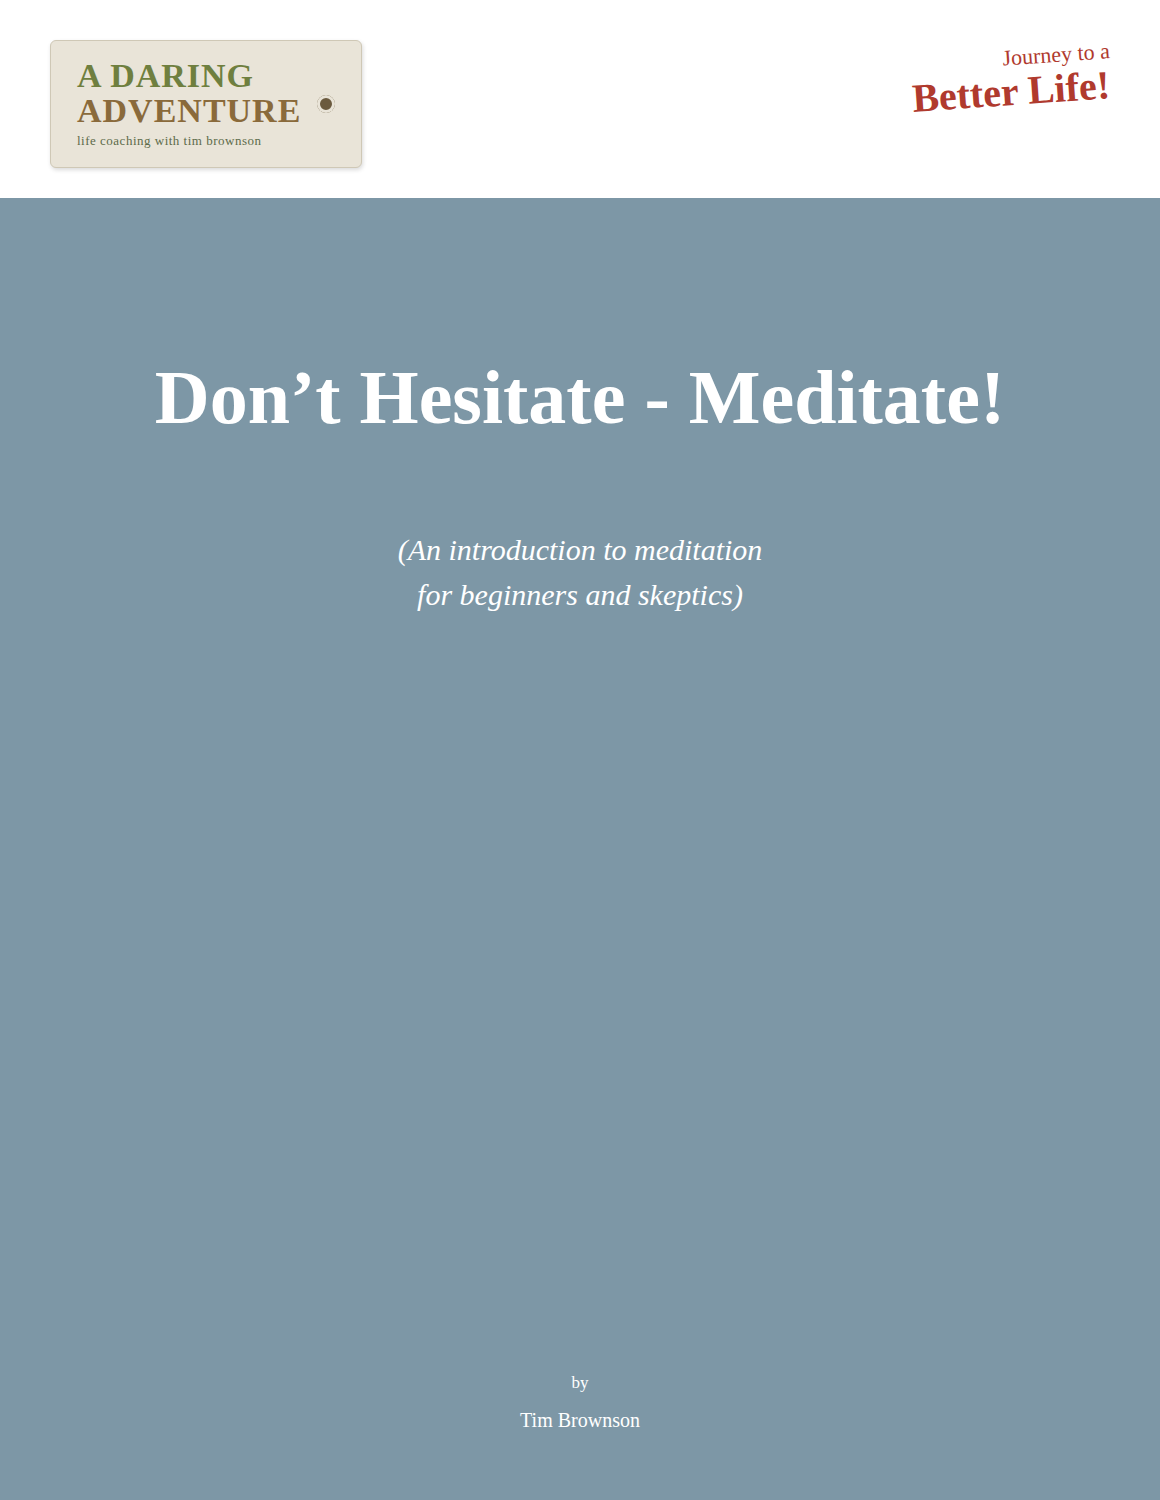A DARING
ADVENTURE
life coaching with tim brownson
Journey to a Better Life!
Don’t Hesitate - Meditate!
(An introduction to meditation
for beginners and skeptics)
by Tim Brownson